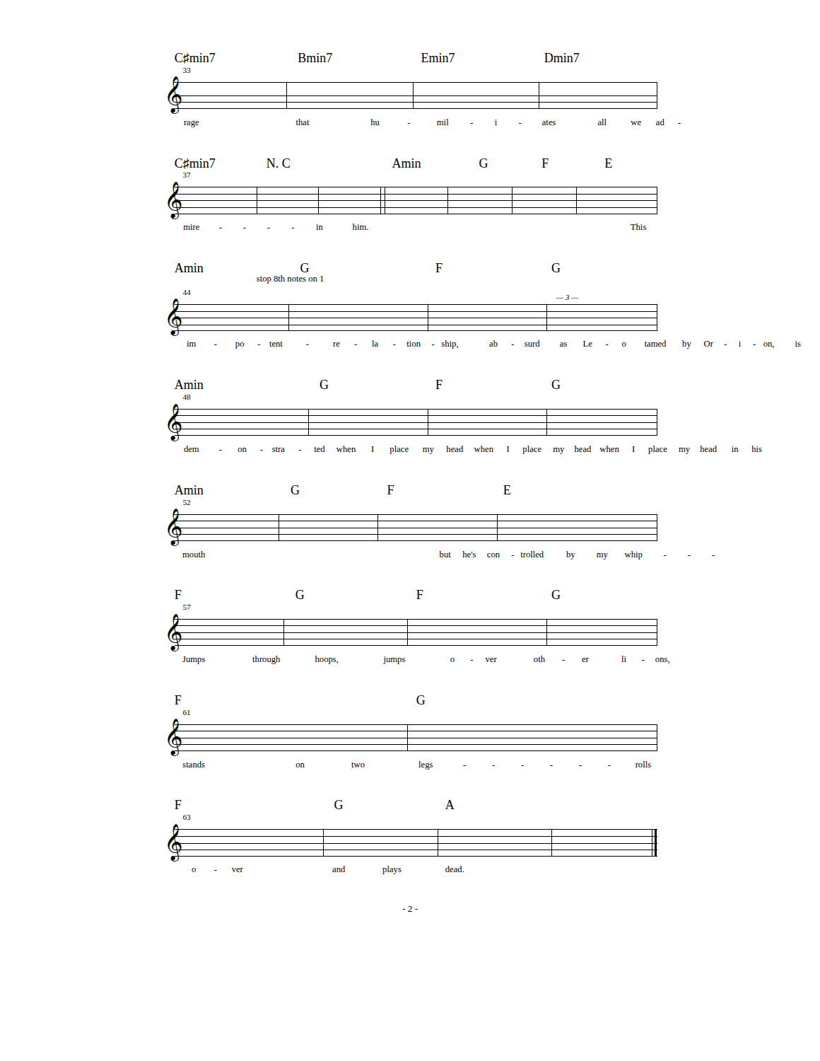C♯min7 Bmin7 Emin7 Dmin7
33
𝄞
rage that hu - mil - i - ates all we ad -
C♯min7 N. C Amin G F E
37
𝄞
mire - - - - in him. This
Amin G F G
stop 8th notes on 1
44
𝄞
— 3 —
im - po - tent - re - la - tion - ship, ab - surd as Le - o tamed by Or - i - on, is
Amin G F G
48
𝄞
dem - on - stra - ted when I place my head when I place my head when I place my head in his
Amin G F E
52
𝄞
mouth but he's con - trolled by my whip - - -
F G F G
57
𝄞
Jumps through hoops, jumps o - ver oth - er li - ons,
F G
61
𝄞
stands on two legs - - - - - - rolls
F G A
63
𝄞
o - ver and plays dead.
- 2 -